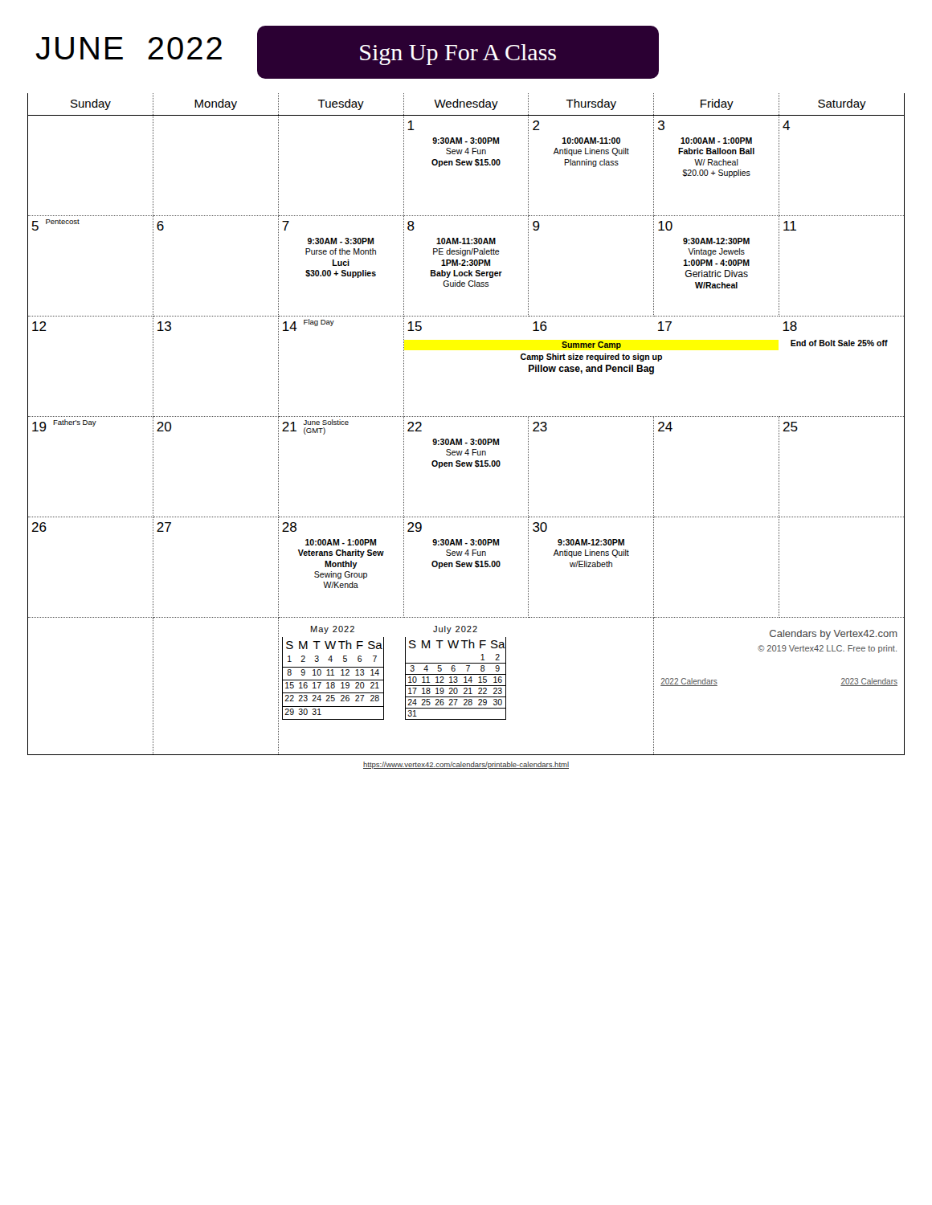JUNE 2022
Sign Up For A Class
| Sunday | Monday | Tuesday | Wednesday | Thursday | Friday | Saturday |
| --- | --- | --- | --- | --- | --- | --- |
| | | | 1 9:30AM - 3:00PM Sew 4 Fun Open Sew $15.00 | 2 10:00AM-11:00 Antique Linens Quilt Planning class | 3 10:00AM - 1:00PM Fabric Balloon Ball W/ Racheal $20.00 + Supplies | 4 |
| 5 Pentecost | 6 | 7 9:30AM - 3:30PM Purse of the Month Luci $30.00 + Supplies | 8 10AM-11:30AM PE design/Palette 1PM-2:30PM Baby Lock Serger Guide Class | 9 | 10 9:30AM-12:30PM Vintage Jewels 1:00PM - 4:00PM Geriatric Divas W/Racheal | 11 |
| 12 | 13 | 14 Flag Day | 15 16 17 18 Summer Camp Camp Shirt size required to sign up Pillow case, and Pencil Bag End of Bolt Sale 25% off |
| 19 Father's Day | 20 | 21 June Solstice (GMT) | 22 9:30AM - 3:00PM Sew 4 Fun Open Sew $15.00 | 23 | 24 | 25 |
| 26 | 27 | 28 10:00AM - 1:00PM Veterans Charity Sew Monthly Sewing Group W/Kenda | 29 9:30AM - 3:00PM Sew 4 Fun Open Sew $15.00 | 30 9:30AM-12:30PM Antique Linens Quilt w/Elizabeth | | |
| | | May 2022 / S / M / T / W / Th / F / Sa / / --- / --- / --- / --- / --- / --- / --- / / 1 / 2 / 3 / 4 / 5 / 6 / 7 / / 8 / 9 / 10 / 11 / 12 / 13 / 14 / / 15 / 16 / 17 / 18 / 19 / 20 / 21 / / 22 / 23 / 24 / 25 / 26 / 27 / 28 / / 29 / 30 / 31 / / / / / July 2022 / S / M / T / W / Th / F / Sa / / --- / --- / --- / --- / --- / --- / --- / / / / / / / 1 / 2 / / 3 / 4 / 5 / 6 / 7 / 8 / 9 / / 10 / 11 / 12 / 13 / 14 / 15 / 16 / / 17 / 18 / 19 / 20 / 21 / 22 / 23 / / 24 / 25 / 26 / 27 / 28 / 29 / 30 / / 31 / / / / / / / | Calendars by Vertex42.com © 2019 Vertex42 LLC. Free to print. 2022 Calendars 2023 Calendars |
https://www.vertex42.com/calendars/printable-calendars.html